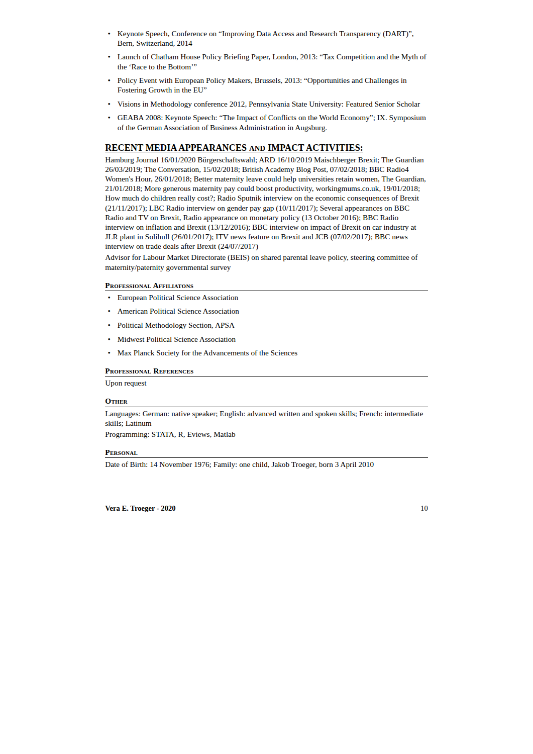Keynote Speech, Conference on “Improving Data Access and Research Transparency (DART)”, Bern, Switzerland, 2014
Launch of Chatham House Policy Briefing Paper, London, 2013: “Tax Competition and the Myth of the ‘Race to the Bottom’”
Policy Event with European Policy Makers, Brussels, 2013: “Opportunities and Challenges in Fostering Growth in the EU”
Visions in Methodology conference 2012, Pennsylvania State University: Featured Senior Scholar
GEABA 2008: Keynote Speech: “The Impact of Conflicts on the World Economy”; IX. Symposium of the German Association of Business Administration in Augsburg.
RECENT MEDIA APPEARANCES AND IMPACT ACTIVITIES:
Hamburg Journal 16/01/2020 Bürgerschaftswahl; ARD 16/10/2019 Maischberger Brexit; The Guardian 26/03/2019; The Conversation, 15/02/2018; British Academy Blog Post, 07/02/2018; BBC Radio4 Women's Hour, 26/01/2018; Better maternity leave could help universities retain women, The Guardian, 21/01/2018; More generous maternity pay could boost productivity, workingmums.co.uk, 19/01/2018; How much do children really cost?; Radio Sputnik interview on the economic consequences of Brexit (21/11/2017); LBC Radio interview on gender pay gap (10/11/2017); Several appearances on BBC Radio and TV on Brexit, Radio appearance on monetary policy (13 October 2016); BBC Radio interview on inflation and Brexit (13/12/2016); BBC interview on impact of Brexit on car industry at JLR plant in Solihull (26/01/2017); ITV news feature on Brexit and JCB (07/02/2017); BBC news interview on trade deals after Brexit (24/07/2017)
Advisor for Labour Market Directorate (BEIS) on shared parental leave policy, steering committee of maternity/paternity governmental survey
Professional Affiliatons
European Political Science Association
American Political Science Association
Political Methodology Section, APSA
Midwest Political Science Association
Max Planck Society for the Advancements of the Sciences
Professional References
Upon request
Other
Languages: German: native speaker; English: advanced written and spoken skills; French: intermediate skills; Latinum
Programming: STATA, R, Eviews, Matlab
Personal
Date of Birth: 14 November 1976; Family: one child, Jakob Troeger, born 3 April 2010
Vera E. Troeger - 2020 10